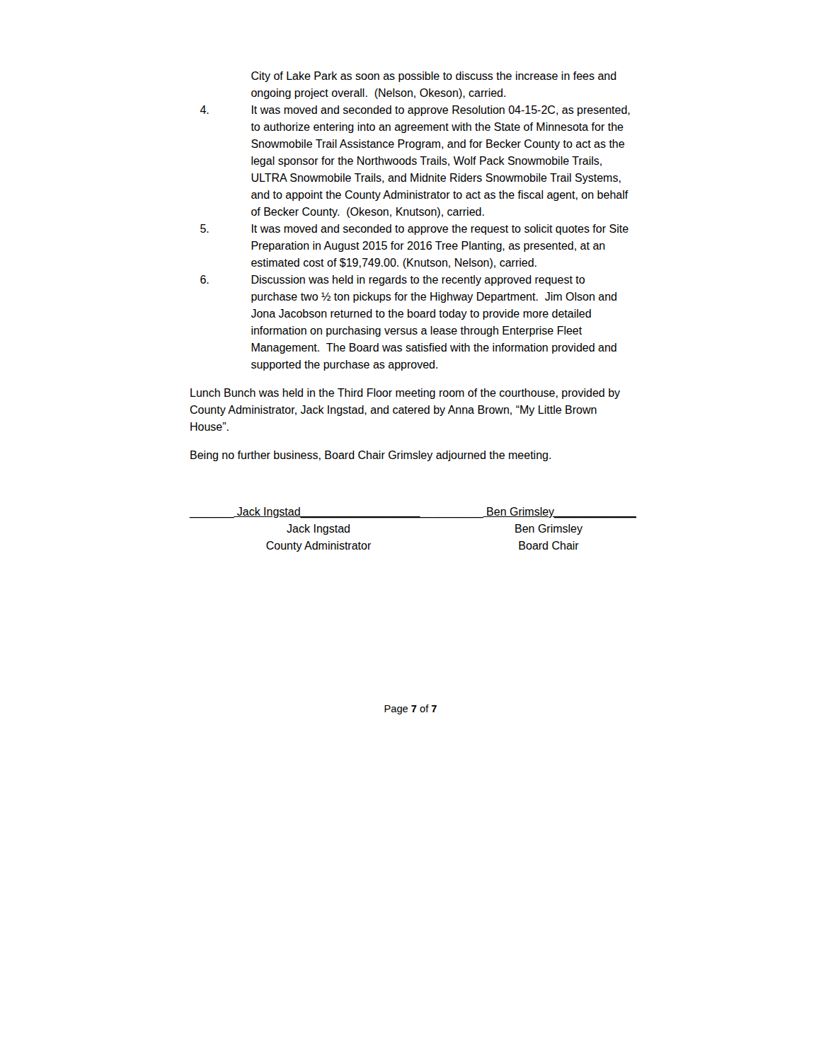City of Lake Park as soon as possible to discuss the increase in fees and ongoing project overall. (Nelson, Okeson), carried.
4. It was moved and seconded to approve Resolution 04-15-2C, as presented, to authorize entering into an agreement with the State of Minnesota for the Snowmobile Trail Assistance Program, and for Becker County to act as the legal sponsor for the Northwoods Trails, Wolf Pack Snowmobile Trails, ULTRA Snowmobile Trails, and Midnite Riders Snowmobile Trail Systems, and to appoint the County Administrator to act as the fiscal agent, on behalf of Becker County. (Okeson, Knutson), carried.
5. It was moved and seconded to approve the request to solicit quotes for Site Preparation in August 2015 for 2016 Tree Planting, as presented, at an estimated cost of $19,749.00. (Knutson, Nelson), carried.
6. Discussion was held in regards to the recently approved request to purchase two ½ ton pickups for the Highway Department. Jim Olson and Jona Jacobson returned to the board today to provide more detailed information on purchasing versus a lease through Enterprise Fleet Management. The Board was satisfied with the information provided and supported the purchase as approved.
Lunch Bunch was held in the Third Floor meeting room of the courthouse, provided by County Administrator, Jack Ingstad, and catered by Anna Brown, “My Little Brown House”.
Being no further business, Board Chair Grimsley adjourned the meeting.
| _______ Jack Ingstad___________________ Jack Ingstad County Administrator | __________ Ben Grimsley_____________ Ben Grimsley Board Chair |
Page 7 of 7